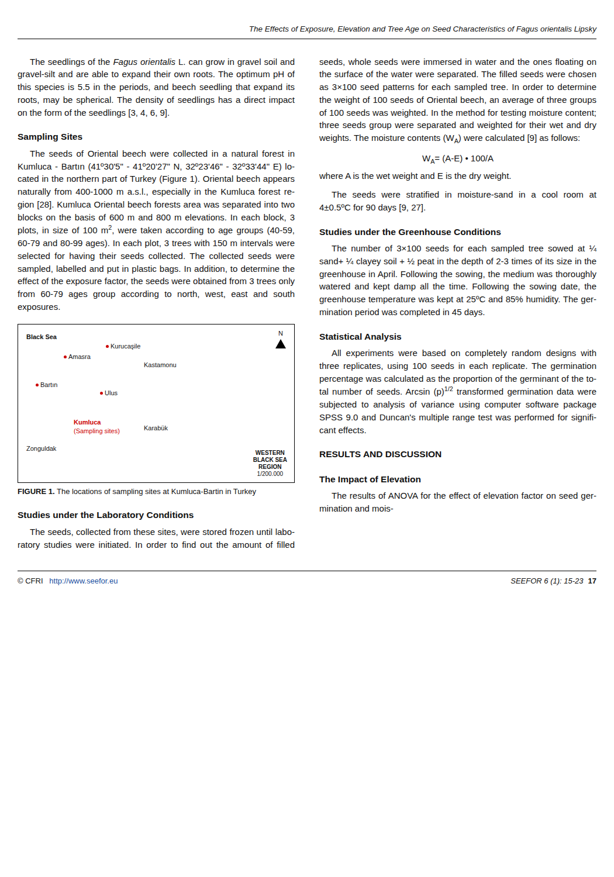The Effects of Exposure, Elevation and Tree Age on Seed Characteristics of Fagus orientalis Lipsky
The seedlings of the Fagus orientalis L. can grow in gravel soil and gravel-silt and are able to expand their own roots. The optimum pH of this species is 5.5 in the periods, and beech seedling that expand its roots, may be spherical. The density of seedlings has a direct impact on the form of the seedlings [3, 4, 6, 9].
Sampling Sites
The seeds of Oriental beech were collected in a natural forest in Kumluca - Bartın (41º30'5" - 41º20'27" N, 32º23'46" - 32º33'44" E) located in the northern part of Turkey (Figure 1). Oriental beech appears naturally from 400-1000 m a.s.l., especially in the Kumluca forest region [28]. Kumluca Oriental beech forests area was separated into two blocks on the basis of 600 m and 800 m elevations. In each block, 3 plots, in size of 100 m2, were taken according to age groups (40-59, 60-79 and 80-99 ages). In each plot, 3 trees with 150 m intervals were selected for having their seeds collected. The collected seeds were sampled, labelled and put in plastic bags. In addition, to determine the effect of the exposure factor, the seeds were obtained from 3 trees only from 60-79 ages group according to north, west, east and south exposures.
N
Black Sea Kurucaşile Amasra Kastamonu Bartın Ulus Kumluca
(Sampling sites) Karabük Zonguldak
WESTERN
BLACK SEA
REGION
1/200.000
FIGURE 1. The locations of sampling sites at Kumluca-Bartin in Turkey
Studies under the Laboratory Conditions
The seeds, collected from these sites, were stored frozen until laboratory studies were initiated. In order to find out the amount of filled seeds, whole seeds were immersed in water and the ones floating on the surface of the water were separated. The filled seeds were chosen as 3×100 seed patterns for each sampled tree. In order to determine the weight of 100 seeds of Oriental beech, an average of three groups of 100 seeds was weighted. In the method for testing moisture content; three seeds group were separated and weighted for their wet and dry weights. The moisture contents (WA) were calculated [9] as follows:
WA= (A-E) • 100/A
where A is the wet weight and E is the dry weight.
The seeds were stratified in moisture-sand in a cool room at 4±0.5ºC for 90 days [9, 27].
Studies under the Greenhouse Conditions
The number of 3×100 seeds for each sampled tree sowed at ¼ sand+ ¼ clayey soil + ½ peat in the depth of 2-3 times of its size in the greenhouse in April. Following the sowing, the medium was thoroughly watered and kept damp all the time. Following the sowing date, the greenhouse temperature was kept at 25ºC and 85% humidity. The germination period was completed in 45 days.
Statistical Analysis
All experiments were based on completely random designs with three replicates, using 100 seeds in each replicate. The germination percentage was calculated as the proportion of the germinant of the total number of seeds. Arcsin (p)1/2 transformed germination data were subjected to analysis of variance using computer software package SPSS 9.0 and Duncan's multiple range test was performed for significant effects.
RESULTS AND DISCUSSION
The Impact of Elevation
The results of ANOVA for the effect of elevation factor on seed germination and mois-
© CFRI http://www.seefor.eu
SEEFOR 6 (1): 15-2317